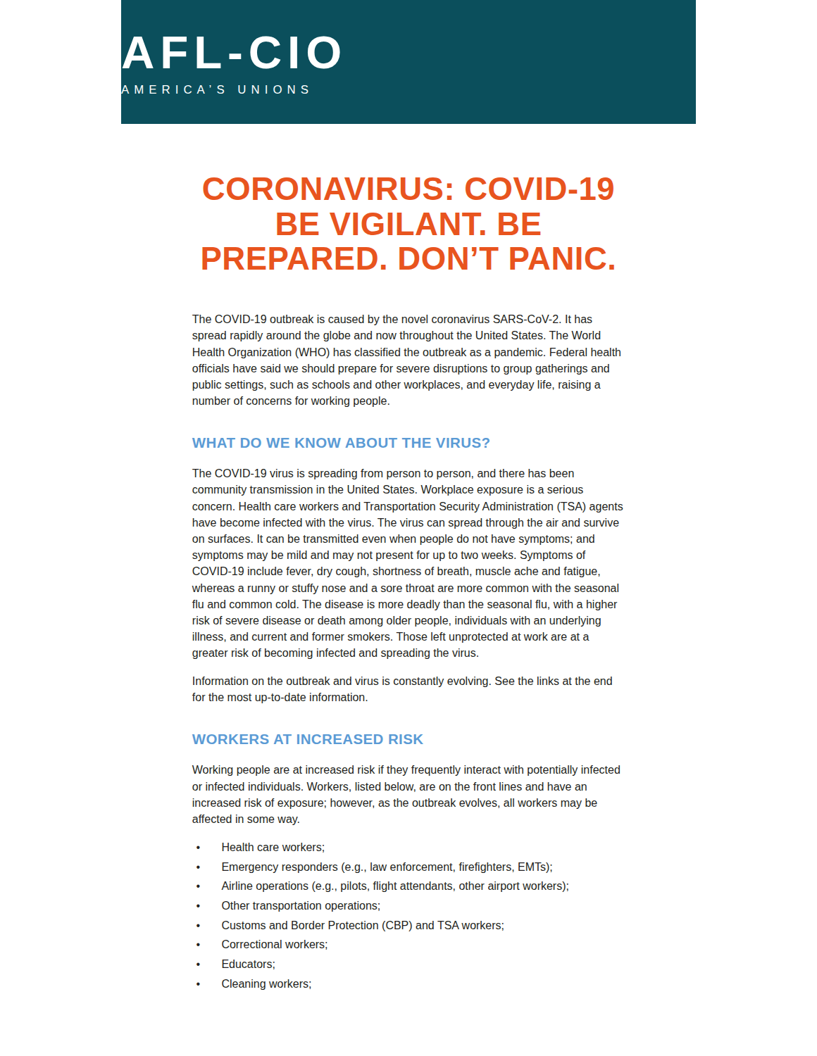AFL-CIO
AMERICA’S UNIONS
Coronavirus: COVID-19
Be Vigilant. Be Prepared. Don’t Panic.
The COVID-19 outbreak is caused by the novel coronavirus SARS-CoV-2. It has spread rapidly around the globe and now throughout the United States. The World Health Organization (WHO) has classified the outbreak as a pandemic. Federal health officials have said we should prepare for severe disruptions to group gatherings and public settings, such as schools and other workplaces, and everyday life, raising a number of concerns for working people.
What do we know about the virus?
The COVID-19 virus is spreading from person to person, and there has been community transmission in the United States. Workplace exposure is a serious concern. Health care workers and Transportation Security Administration (TSA) agents have become infected with the virus. The virus can spread through the air and survive on surfaces. It can be transmitted even when people do not have symptoms; and symptoms may be mild and may not present for up to two weeks. Symptoms of COVID-19 include fever, dry cough, shortness of breath, muscle ache and fatigue, whereas a runny or stuffy nose and a sore throat are more common with the seasonal flu and common cold. The disease is more deadly than the seasonal flu, with a higher risk of severe disease or death among older people, individuals with an underlying illness, and current and former smokers. Those left unprotected at work are at a greater risk of becoming infected and spreading the virus.
Information on the outbreak and virus is constantly evolving. See the links at the end for the most up-to-date information.
Workers at increased risk
Working people are at increased risk if they frequently interact with potentially infected or infected individuals. Workers, listed below, are on the front lines and have an increased risk of exposure; however, as the outbreak evolves, all workers may be affected in some way.
Health care workers;
Emergency responders (e.g., law enforcement, firefighters, EMTs);
Airline operations (e.g., pilots, flight attendants, other airport workers);
Other transportation operations;
Customs and Border Protection (CBP) and TSA workers;
Correctional workers;
Educators;
Cleaning workers;